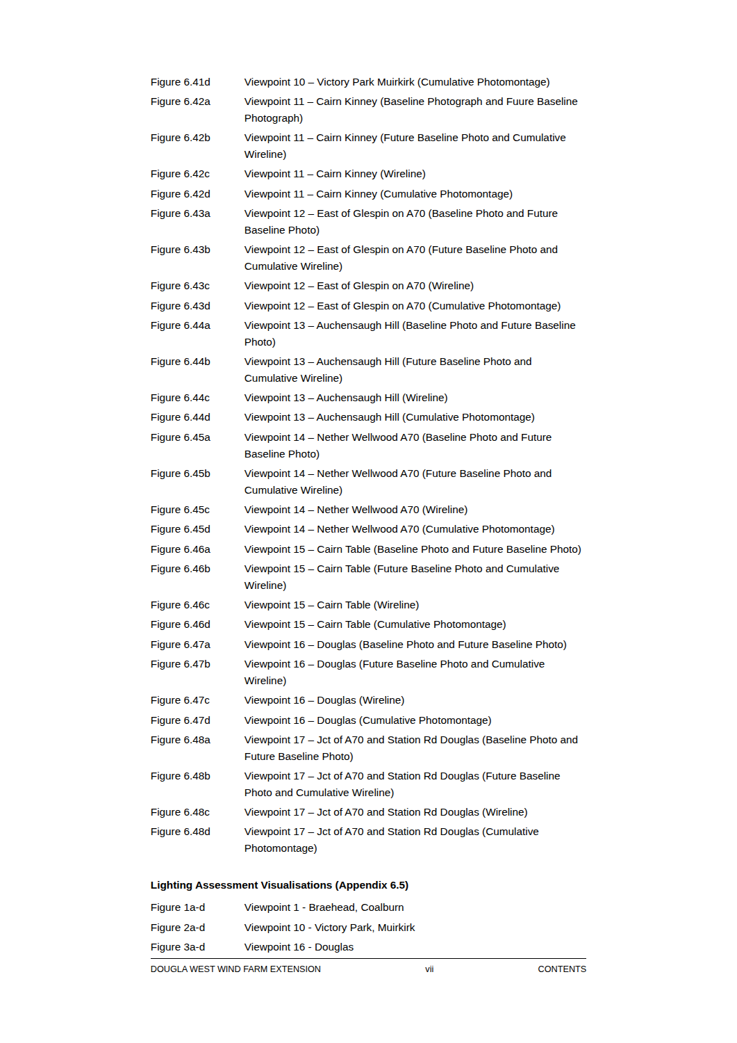| Figure 6.41d | Viewpoint 10 – Victory Park Muirkirk (Cumulative Photomontage) |
| Figure 6.42a | Viewpoint 11 – Cairn Kinney (Baseline Photograph and Fuure Baseline Photograph) |
| Figure 6.42b | Viewpoint 11 – Cairn Kinney (Future Baseline Photo and Cumulative Wireline) |
| Figure 6.42c | Viewpoint 11 – Cairn Kinney (Wireline) |
| Figure 6.42d | Viewpoint 11 – Cairn Kinney (Cumulative Photomontage) |
| Figure 6.43a | Viewpoint 12 – East of Glespin on A70 (Baseline Photo and Future Baseline Photo) |
| Figure 6.43b | Viewpoint 12 – East of Glespin on A70 (Future Baseline Photo and Cumulative Wireline) |
| Figure 6.43c | Viewpoint 12 – East of Glespin on A70 (Wireline) |
| Figure 6.43d | Viewpoint 12 – East of Glespin on A70 (Cumulative Photomontage) |
| Figure 6.44a | Viewpoint 13 – Auchensaugh Hill (Baseline Photo and Future Baseline Photo) |
| Figure 6.44b | Viewpoint 13 – Auchensaugh Hill (Future Baseline Photo and Cumulative Wireline) |
| Figure 6.44c | Viewpoint 13 – Auchensaugh Hill (Wireline) |
| Figure 6.44d | Viewpoint 13 – Auchensaugh Hill (Cumulative Photomontage) |
| Figure 6.45a | Viewpoint 14 – Nether Wellwood A70 (Baseline Photo and Future Baseline Photo) |
| Figure 6.45b | Viewpoint 14 – Nether Wellwood A70 (Future Baseline Photo and Cumulative Wireline) |
| Figure 6.45c | Viewpoint 14 – Nether Wellwood A70 (Wireline) |
| Figure 6.45d | Viewpoint 14 – Nether Wellwood A70 (Cumulative Photomontage) |
| Figure 6.46a | Viewpoint 15 – Cairn Table (Baseline Photo and Future Baseline Photo) |
| Figure 6.46b | Viewpoint 15 – Cairn Table (Future Baseline Photo and Cumulative Wireline) |
| Figure 6.46c | Viewpoint 15 – Cairn Table (Wireline) |
| Figure 6.46d | Viewpoint 15 – Cairn Table (Cumulative Photomontage) |
| Figure 6.47a | Viewpoint 16 – Douglas (Baseline Photo and Future Baseline Photo) |
| Figure 6.47b | Viewpoint 16 – Douglas (Future Baseline Photo and Cumulative Wireline) |
| Figure 6.47c | Viewpoint 16 – Douglas (Wireline) |
| Figure 6.47d | Viewpoint 16 – Douglas (Cumulative Photomontage) |
| Figure 6.48a | Viewpoint 17 – Jct of A70 and Station Rd Douglas (Baseline Photo and Future Baseline Photo) |
| Figure 6.48b | Viewpoint 17 – Jct of A70 and Station Rd Douglas (Future Baseline Photo and Cumulative Wireline) |
| Figure 6.48c | Viewpoint 17 – Jct of A70 and Station Rd Douglas (Wireline) |
| Figure 6.48d | Viewpoint 17 – Jct of A70 and Station Rd Douglas (Cumulative Photomontage) |
Lighting Assessment Visualisations (Appendix 6.5)
| Figure 1a-d | Viewpoint 1 - Braehead, Coalburn |
| Figure 2a-d | Viewpoint 10 - Victory Park, Muirkirk |
| Figure 3a-d | Viewpoint 16 - Douglas |
DOUGLA WEST WIND FARM EXTENSION
vii
CONTENTS